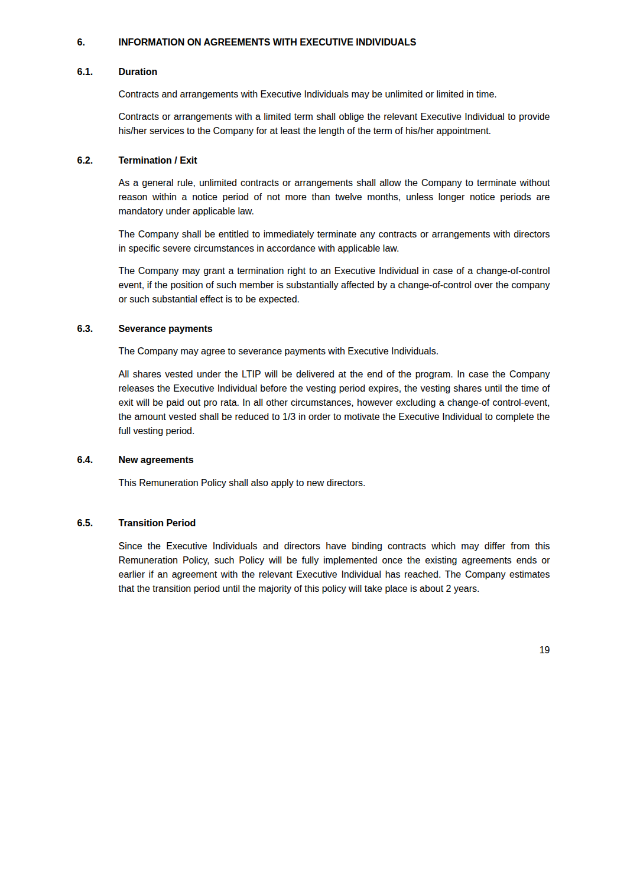6. Information on agreements with executive individuals
6.1. Duration
Contracts and arrangements with Executive Individuals may be unlimited or limited in time.
Contracts or arrangements with a limited term shall oblige the relevant Executive Individual to provide his/her services to the Company for at least the length of the term of his/her appointment.
6.2. Termination / Exit
As a general rule, unlimited contracts or arrangements shall allow the Company to terminate without reason within a notice period of not more than twelve months, unless longer notice periods are mandatory under applicable law.
The Company shall be entitled to immediately terminate any contracts or arrangements with directors in specific severe circumstances in accordance with applicable law.
The Company may grant a termination right to an Executive Individual in case of a change-of-control event, if the position of such member is substantially affected by a change-of-control over the company or such substantial effect is to be expected.
6.3. Severance payments
The Company may agree to severance payments with Executive Individuals.
All shares vested under the LTIP will be delivered at the end of the program. In case the Company releases the Executive Individual before the vesting period expires, the vesting shares until the time of exit will be paid out pro rata. In all other circumstances, however excluding a change-of control-event, the amount vested shall be reduced to 1/3 in order to motivate the Executive Individual to complete the full vesting period.
6.4. New agreements
This Remuneration Policy shall also apply to new directors.
6.5. Transition Period
Since the Executive Individuals and directors have binding contracts which may differ from this Remuneration Policy, such Policy will be fully implemented once the existing agreements ends or earlier if an agreement with the relevant Executive Individual has reached. The Company estimates that the transition period until the majority of this policy will take place is about 2 years.
19